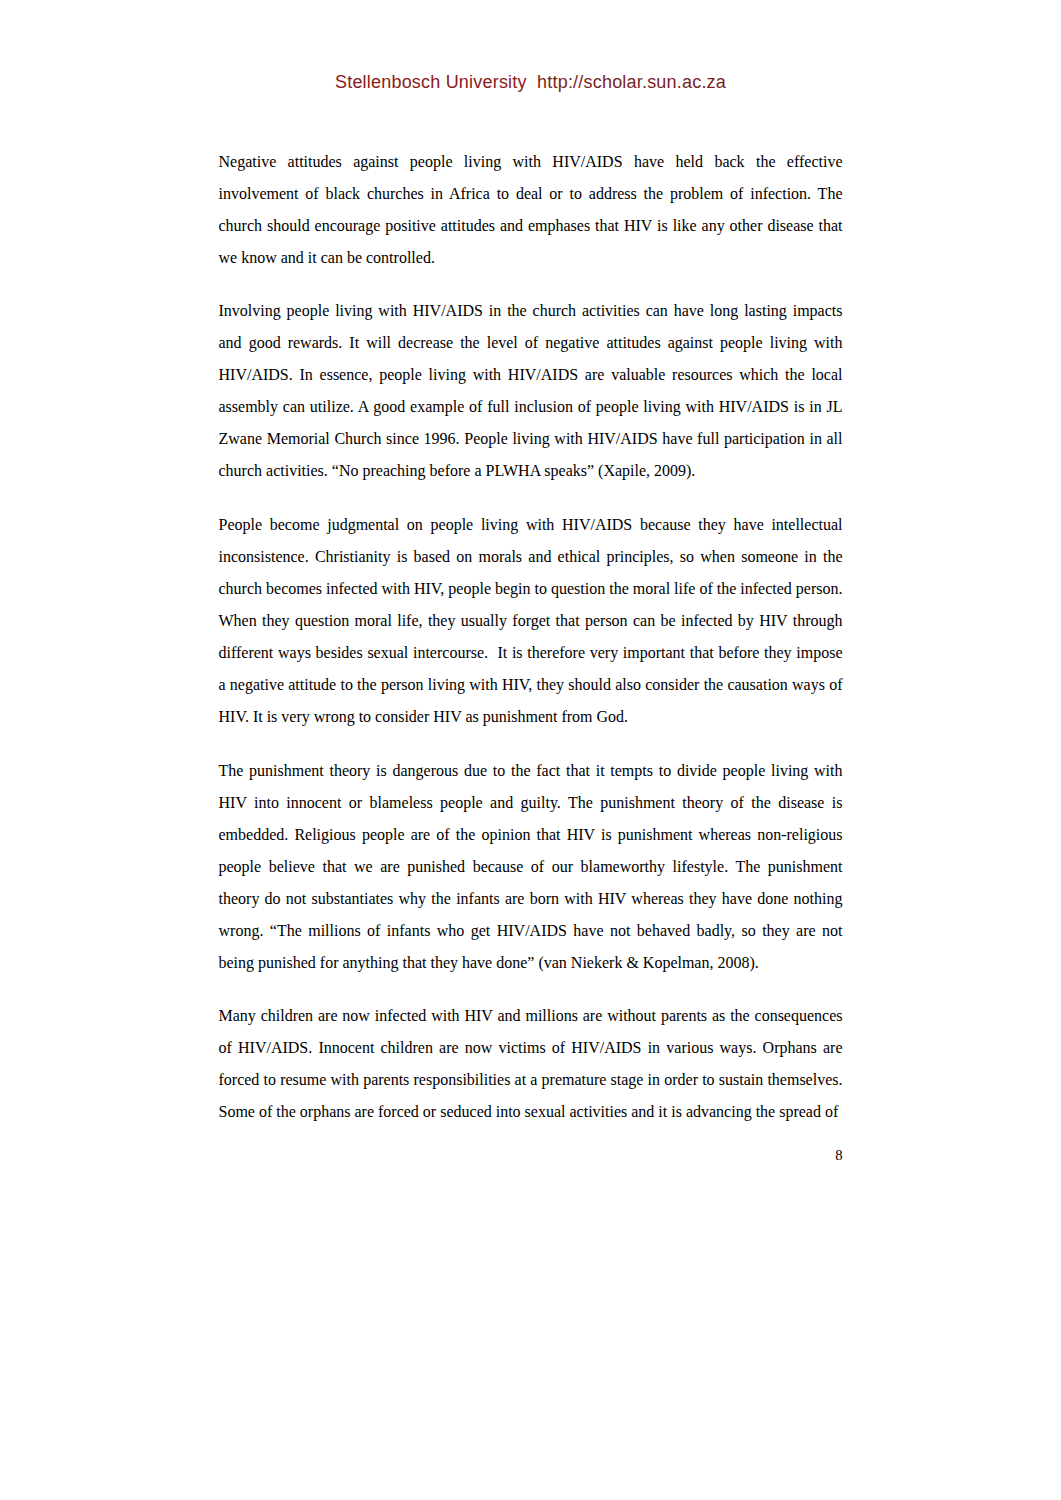Stellenbosch University http://scholar.sun.ac.za
Negative attitudes against people living with HIV/AIDS have held back the effective involvement of black churches in Africa to deal or to address the problem of infection. The church should encourage positive attitudes and emphases that HIV is like any other disease that we know and it can be controlled.
Involving people living with HIV/AIDS in the church activities can have long lasting impacts and good rewards. It will decrease the level of negative attitudes against people living with HIV/AIDS. In essence, people living with HIV/AIDS are valuable resources which the local assembly can utilize. A good example of full inclusion of people living with HIV/AIDS is in JL Zwane Memorial Church since 1996. People living with HIV/AIDS have full participation in all church activities. “No preaching before a PLWHA speaks” (Xapile, 2009).
People become judgmental on people living with HIV/AIDS because they have intellectual inconsistence. Christianity is based on morals and ethical principles, so when someone in the church becomes infected with HIV, people begin to question the moral life of the infected person. When they question moral life, they usually forget that person can be infected by HIV through different ways besides sexual intercourse. It is therefore very important that before they impose a negative attitude to the person living with HIV, they should also consider the causation ways of HIV. It is very wrong to consider HIV as punishment from God.
The punishment theory is dangerous due to the fact that it tempts to divide people living with HIV into innocent or blameless people and guilty. The punishment theory of the disease is embedded. Religious people are of the opinion that HIV is punishment whereas non-religious people believe that we are punished because of our blameworthy lifestyle. The punishment theory do not substantiates why the infants are born with HIV whereas they have done nothing wrong. “The millions of infants who get HIV/AIDS have not behaved badly, so they are not being punished for anything that they have done” (van Niekerk & Kopelman, 2008).
Many children are now infected with HIV and millions are without parents as the consequences of HIV/AIDS. Innocent children are now victims of HIV/AIDS in various ways. Orphans are forced to resume with parents responsibilities at a premature stage in order to sustain themselves. Some of the orphans are forced or seduced into sexual activities and it is advancing the spread of
8